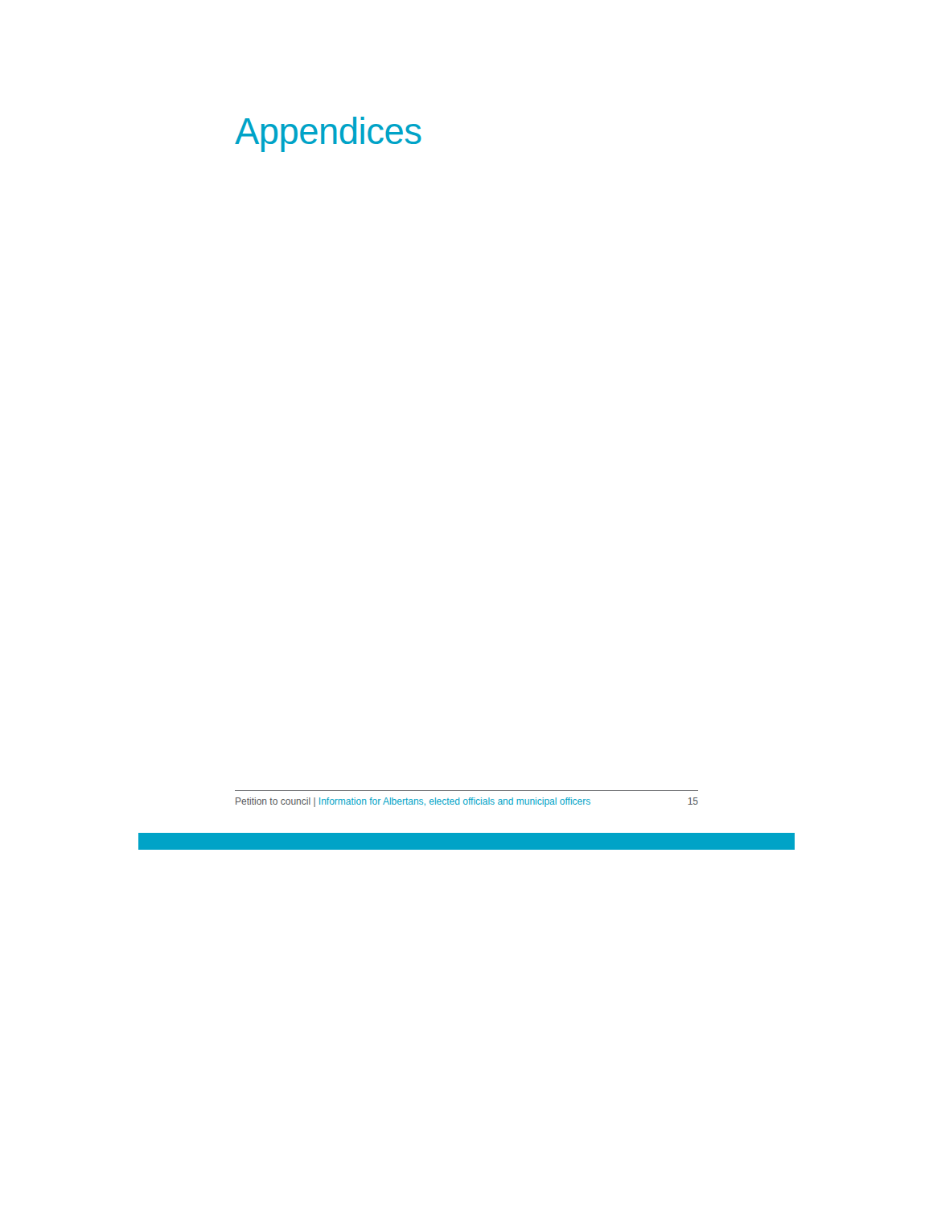Appendices
Petition to council | Information for Albertans, elected officials and municipal officers
15